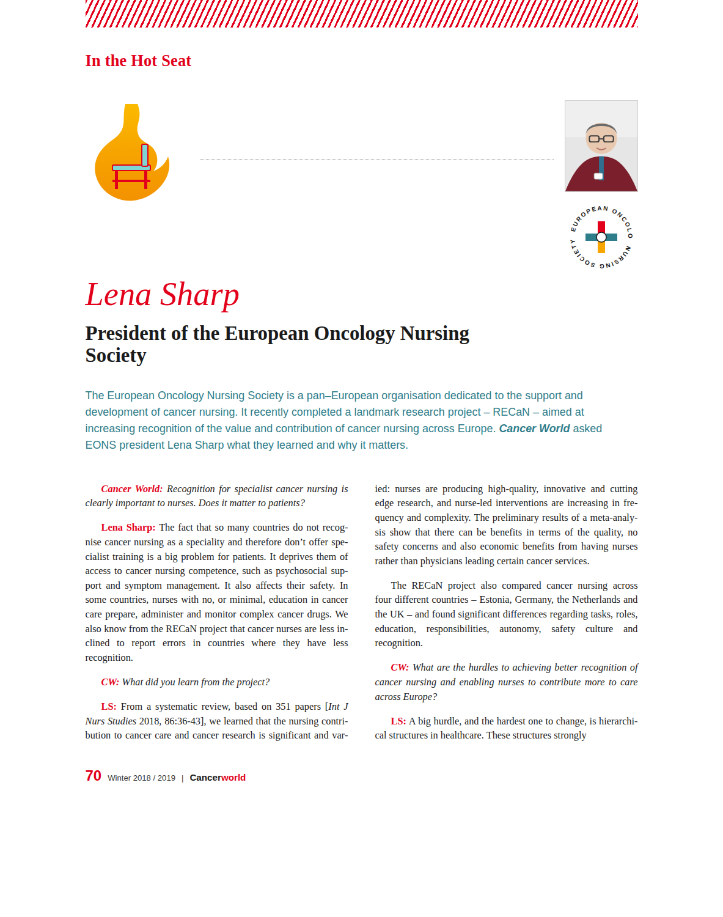In the Hot Seat
EUROPEAN ONCOLOGY NURSING SOCIETY
Lena Sharp
President of the European Oncology Nursing Society
The European Oncology Nursing Society is a pan–European organisation dedicated to the support and development of cancer nursing. It recently completed a landmark research project – RECaN – aimed at increasing recognition of the value and contribution of cancer nursing across Europe. Cancer World asked EONS president Lena Sharp what they learned and why it matters.
Cancer World: Recognition for specialist cancer nursing is clearly important to nurses. Does it matter to patients?
Lena Sharp: The fact that so many countries do not recognise cancer nursing as a speciality and therefore don’t offer specialist training is a big problem for patients. It deprives them of access to cancer nursing competence, such as psychosocial support and symptom management. It also affects their safety. In some countries, nurses with no, or minimal, education in cancer care prepare, administer and monitor complex cancer drugs. We also know from the RECaN project that cancer nurses are less inclined to report errors in countries where they have less recognition.
CW: What did you learn from the project?
LS: From a systematic review, based on 351 papers [Int J Nurs Studies 2018, 86:36-43], we learned that the nursing contribution to cancer care and cancer research is significant and varied: nurses are producing high-quality, innovative and cutting edge research, and nurse-led interventions are increasing in frequency and complexity. The preliminary results of a meta-analysis show that there can be benefits in terms of the quality, no safety concerns and also economic benefits from having nurses rather than physicians leading certain cancer services.
The RECaN project also compared cancer nursing across four different countries – Estonia, Germany, the Netherlands and the UK – and found significant differences regarding tasks, roles, education, responsibilities, autonomy, safety culture and recognition.
CW: What are the hurdles to achieving better recognition of cancer nursing and enabling nurses to contribute more to care across Europe?
LS: A big hurdle, and the hardest one to change, is hierarchical structures in healthcare. These structures strongly
70 Winter 2018 / 2019 | Cancerworld